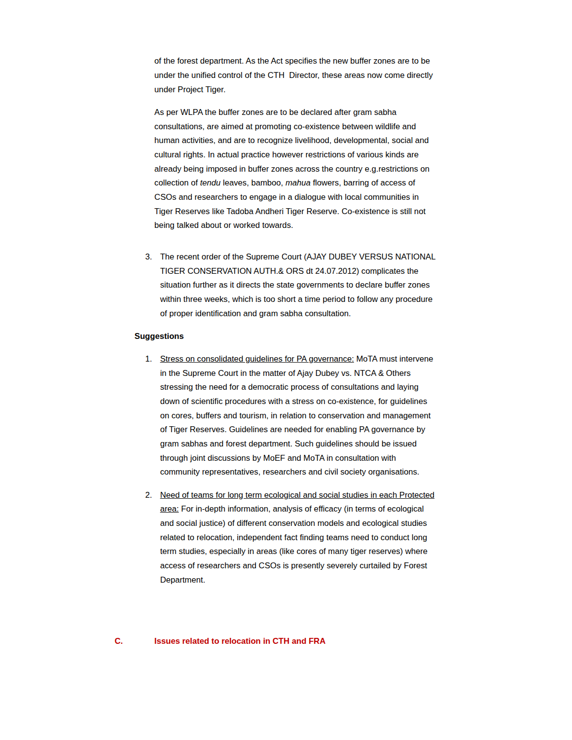of the forest department. As the Act specifies the new buffer zones are to be under the unified control of the CTH Director, these areas now come directly under Project Tiger.
As per WLPA the buffer zones are to be declared after gram sabha consultations, are aimed at promoting co-existence between wildlife and human activities, and are to recognize livelihood, developmental, social and cultural rights. In actual practice however restrictions of various kinds are already being imposed in buffer zones across the country e.g.restrictions on collection of tendu leaves, bamboo, mahua flowers, barring of access of CSOs and researchers to engage in a dialogue with local communities in Tiger Reserves like Tadoba Andheri Tiger Reserve. Co-existence is still not being talked about or worked towards.
The recent order of the Supreme Court (AJAY DUBEY VERSUS NATIONAL TIGER CONSERVATION AUTH.& ORS dt 24.07.2012) complicates the situation further as it directs the state governments to declare buffer zones within three weeks, which is too short a time period to follow any procedure of proper identification and gram sabha consultation.
Suggestions
Stress on consolidated guidelines for PA governance: MoTA must intervene in the Supreme Court in the matter of Ajay Dubey vs. NTCA & Others stressing the need for a democratic process of consultations and laying down of scientific procedures with a stress on co-existence, for guidelines on cores, buffers and tourism, in relation to conservation and management of Tiger Reserves. Guidelines are needed for enabling PA governance by gram sabhas and forest department. Such guidelines should be issued through joint discussions by MoEF and MoTA in consultation with community representatives, researchers and civil society organisations.
Need of teams for long term ecological and social studies in each Protected area: For in-depth information, analysis of efficacy (in terms of ecological and social justice) of different conservation models and ecological studies related to relocation, independent fact finding teams need to conduct long term studies, especially in areas (like cores of many tiger reserves) where access of researchers and CSOs is presently severely curtailed by Forest Department.
C. Issues related to relocation in CTH and FRA